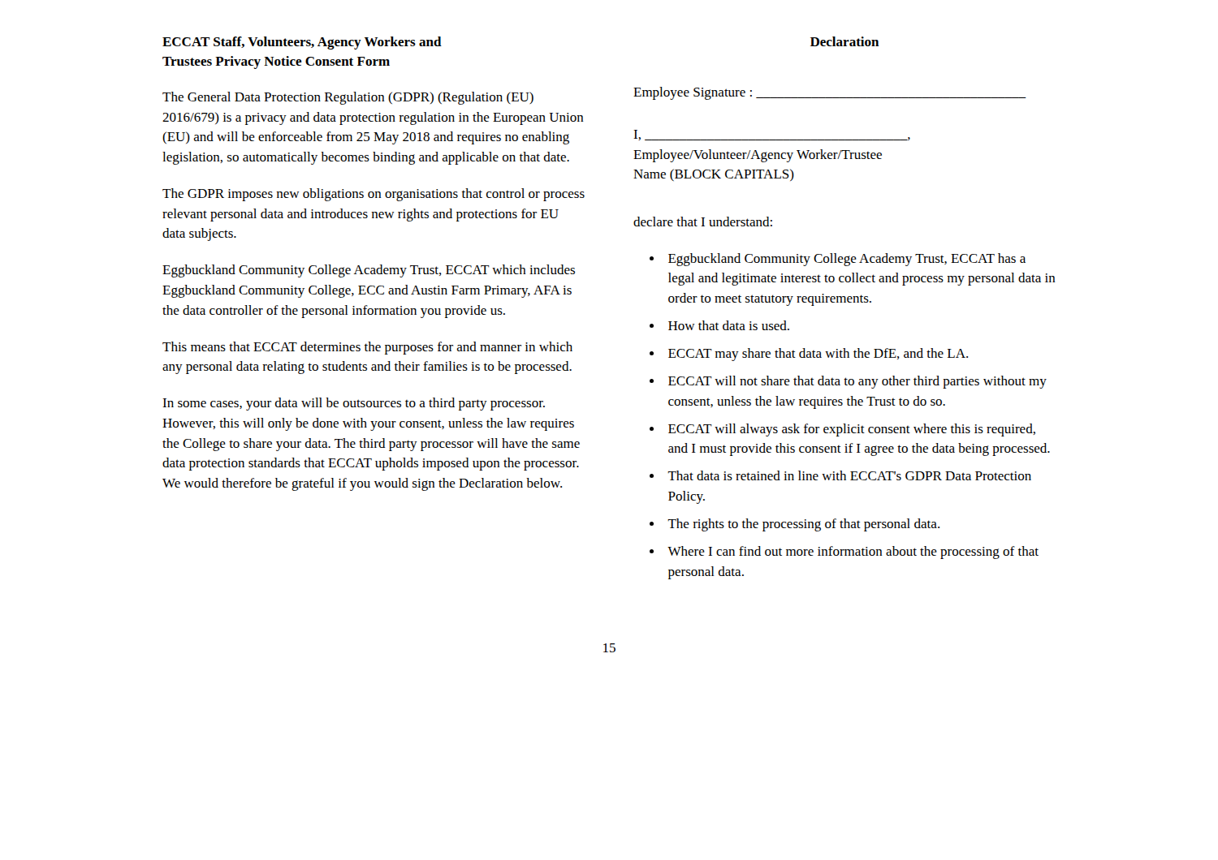ECCAT Staff, Volunteers, Agency Workers and
Trustees Privacy Notice Consent Form
The General Data Protection Regulation (GDPR) (Regulation (EU) 2016/679) is a privacy and data protection regulation in the European Union (EU) and will be enforceable from 25 May 2018 and requires no enabling legislation, so automatically becomes binding and applicable on that date.
The GDPR imposes new obligations on organisations that control or process relevant personal data and introduces new rights and protections for EU data subjects.
Eggbuckland Community College Academy Trust, ECCAT which includes Eggbuckland Community College, ECC and Austin Farm Primary, AFA is the data controller of the personal information you provide us.
This means that ECCAT determines the purposes for and manner in which any personal data relating to students and their families is to be processed.
In some cases, your data will be outsources to a third party processor. However, this will only be done with your consent, unless the law requires the College to share your data. The third party processor will have the same data protection standards that ECCAT upholds imposed upon the processor. We would therefore be grateful if you would sign the Declaration below.
Declaration
Employee Signature : _______________________________________
I, ______________________________________,
Employee/Volunteer/Agency Worker/Trustee
Name (BLOCK CAPITALS)
declare that I understand:
Eggbuckland Community College Academy Trust, ECCAT has a legal and legitimate interest to collect and process my personal data in order to meet statutory requirements.
How that data is used.
ECCAT may share that data with the DfE, and the LA.
ECCAT will not share that data to any other third parties without my consent, unless the law requires the Trust to do so.
ECCAT will always ask for explicit consent where this is required, and I must provide this consent if I agree to the data being processed.
That data is retained in line with ECCAT's GDPR Data Protection Policy.
The rights to the processing of that personal data.
Where I can find out more information about the processing of that personal data.
15